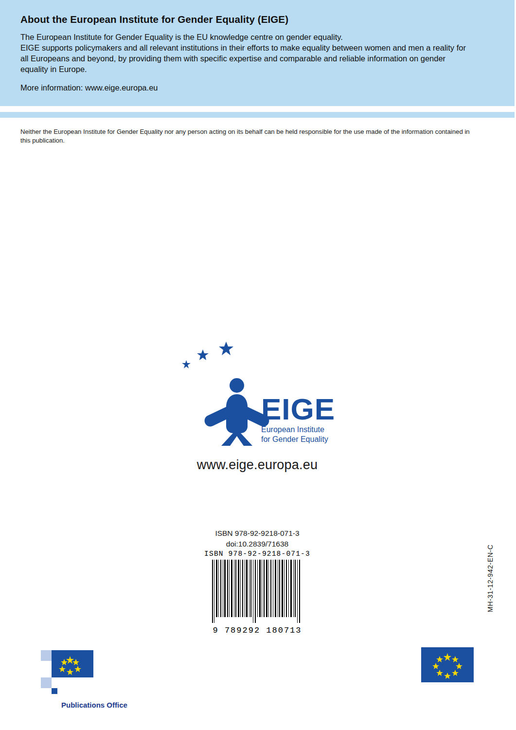About the European Institute for Gender Equality (EIGE)
The European Institute for Gender Equality is the EU knowledge centre on gender equality.
EIGE supports policymakers and all relevant institutions in their efforts to make equality between women and men a reality for all Europeans and beyond, by providing them with specific expertise and comparable and reliable information on gender equality in Europe.
More information: www.eige.europa.eu
Neither the European Institute for Gender Equality nor any person acting on its behalf can be held responsible for the use made of the information contained in this publication.
EIGE European Institute for Gender Equality
www.eige.europa.eu
ISBN 978-92-9218-071-3
doi:10.2839/71638
ISBN 978-92-9218-071-3
9 789292 180713
Publications Office
MH-31-12-942-EN-C